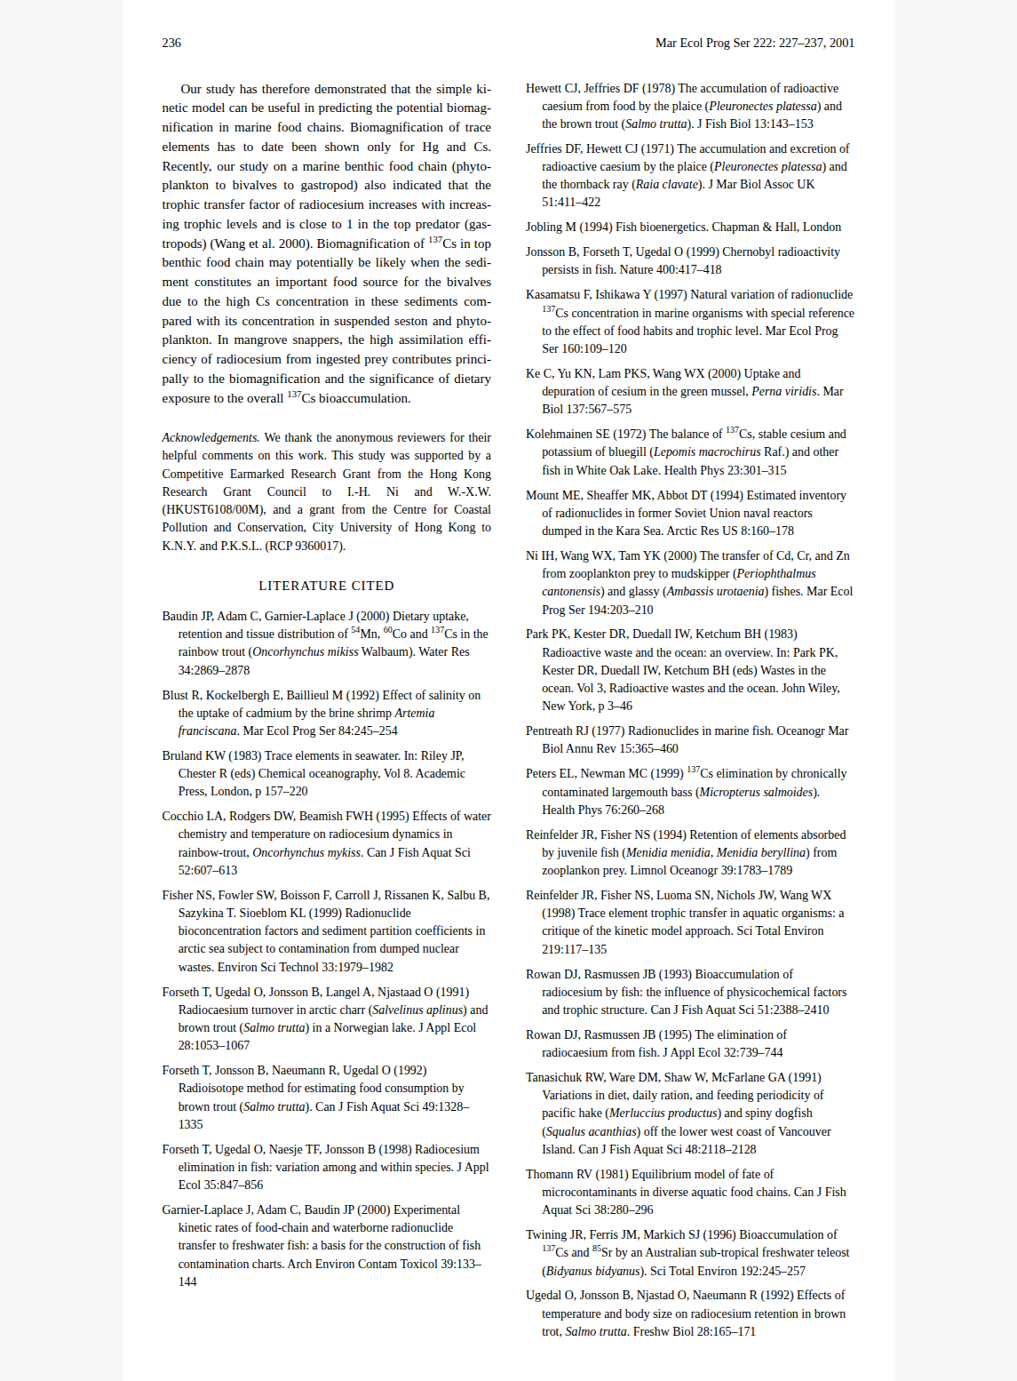236 Mar Ecol Prog Ser 222: 227–237, 2001
Our study has therefore demonstrated that the simple kinetic model can be useful in predicting the potential biomagnification in marine food chains. Biomagnification of trace elements has to date been shown only for Hg and Cs. Recently, our study on a marine benthic food chain (phytoplankton to bivalves to gastropod) also indicated that the trophic transfer factor of radiocesium increases with increasing trophic levels and is close to 1 in the top predator (gastropods) (Wang et al. 2000). Biomagnification of 137Cs in top benthic food chain may potentially be likely when the sediment constitutes an important food source for the bivalves due to the high Cs concentration in these sediments compared with its concentration in suspended seston and phytoplankton. In mangrove snappers, the high assimilation efficiency of radiocesium from ingested prey contributes principally to the biomagnification and the significance of dietary exposure to the overall 137Cs bioaccumulation.
Acknowledgements. We thank the anonymous reviewers for their helpful comments on this work. This study was supported by a Competitive Earmarked Research Grant from the Hong Kong Research Grant Council to I.-H. Ni and W.-X.W. (HKUST6108/00M), and a grant from the Centre for Coastal Pollution and Conservation, City University of Hong Kong to K.N.Y. and P.K.S.L. (RCP 9360017).
LITERATURE CITED
Baudin JP, Adam C, Garnier-Laplace J (2000) Dietary uptake, retention and tissue distribution of 54Mn, 60Co and 137Cs in the rainbow trout (Oncorhynchus mikiss Walbaum). Water Res 34:2869–2878
Blust R, Kockelbergh E, Baillieul M (1992) Effect of salinity on the uptake of cadmium by the brine shrimp Artemia franciscana. Mar Ecol Prog Ser 84:245–254
Bruland KW (1983) Trace elements in seawater. In: Riley JP, Chester R (eds) Chemical oceanography, Vol 8. Academic Press, London, p 157–220
Cocchio LA, Rodgers DW, Beamish FWH (1995) Effects of water chemistry and temperature on radiocesium dynamics in rainbow-trout, Oncorhynchus mykiss. Can J Fish Aquat Sci 52:607–613
Fisher NS, Fowler SW, Boisson F, Carroll J, Rissanen K, Salbu B, Sazykina T. Sioeblom KL (1999) Radionuclide bioconcentration factors and sediment partition coefficients in arctic sea subject to contamination from dumped nuclear wastes. Environ Sci Technol 33:1979–1982
Forseth T, Ugedal O, Jonsson B, Langel A, Njastaad O (1991) Radiocaesium turnover in arctic charr (Salvelinus aplinus) and brown trout (Salmo trutta) in a Norwegian lake. J Appl Ecol 28:1053–1067
Forseth T, Jonsson B, Naeumann R, Ugedal O (1992) Radioisotope method for estimating food consumption by brown trout (Salmo trutta). Can J Fish Aquat Sci 49:1328–1335
Forseth T, Ugedal O, Naesje TF, Jonsson B (1998) Radiocesium elimination in fish: variation among and within species. J Appl Ecol 35:847–856
Garnier-Laplace J, Adam C, Baudin JP (2000) Experimental kinetic rates of food-chain and waterborne radionuclide transfer to freshwater fish: a basis for the construction of fish contamination charts. Arch Environ Contam Toxicol 39:133–144
Hewett CJ, Jeffries DF (1978) The accumulation of radioactive caesium from food by the plaice (Pleuronectes platessa) and the brown trout (Salmo trutta). J Fish Biol 13:143–153
Jeffries DF, Hewett CJ (1971) The accumulation and excretion of radioactive caesium by the plaice (Pleuronectes platessa) and the thornback ray (Raia clavate). J Mar Biol Assoc UK 51:411–422
Jobling M (1994) Fish bioenergetics. Chapman & Hall, London
Jonsson B, Forseth T, Ugedal O (1999) Chernobyl radioactivity persists in fish. Nature 400:417–418
Kasamatsu F, Ishikawa Y (1997) Natural variation of radionuclide 137Cs concentration in marine organisms with special reference to the effect of food habits and trophic level. Mar Ecol Prog Ser 160:109–120
Ke C, Yu KN, Lam PKS, Wang WX (2000) Uptake and depuration of cesium in the green mussel, Perna viridis. Mar Biol 137:567–575
Kolehmainen SE (1972) The balance of 137Cs, stable cesium and potassium of bluegill (Lepomis macrochirus Raf.) and other fish in White Oak Lake. Health Phys 23:301–315
Mount ME, Sheaffer MK, Abbot DT (1994) Estimated inventory of radionuclides in former Soviet Union naval reactors dumped in the Kara Sea. Arctic Res US 8:160–178
Ni IH, Wang WX, Tam YK (2000) The transfer of Cd, Cr, and Zn from zooplankton prey to mudskipper (Periophthalmus cantonensis) and glassy (Ambassis urotaenia) fishes. Mar Ecol Prog Ser 194:203–210
Park PK, Kester DR, Duedall IW, Ketchum BH (1983) Radioactive waste and the ocean: an overview. In: Park PK, Kester DR, Duedall IW, Ketchum BH (eds) Wastes in the ocean. Vol 3, Radioactive wastes and the ocean. John Wiley, New York, p 3–46
Pentreath RJ (1977) Radionuclides in marine fish. Oceanogr Mar Biol Annu Rev 15:365–460
Peters EL, Newman MC (1999) 137Cs elimination by chronically contaminated largemouth bass (Micropterus salmoides). Health Phys 76:260–268
Reinfelder JR, Fisher NS (1994) Retention of elements absorbed by juvenile fish (Menidia menidia, Menidia beryllina) from zooplankon prey. Limnol Oceanogr 39:1783–1789
Reinfelder JR, Fisher NS, Luoma SN, Nichols JW, Wang WX (1998) Trace element trophic transfer in aquatic organisms: a critique of the kinetic model approach. Sci Total Environ 219:117–135
Rowan DJ, Rasmussen JB (1993) Bioaccumulation of radiocesium by fish: the influence of physicochemical factors and trophic structure. Can J Fish Aquat Sci 51:2388–2410
Rowan DJ, Rasmussen JB (1995) The elimination of radiocaesium from fish. J Appl Ecol 32:739–744
Tanasichuk RW, Ware DM, Shaw W, McFarlane GA (1991) Variations in diet, daily ration, and feeding periodicity of pacific hake (Merluccius productus) and spiny dogfish (Squalus acanthias) off the lower west coast of Vancouver Island. Can J Fish Aquat Sci 48:2118–2128
Thomann RV (1981) Equilibrium model of fate of microcontaminants in diverse aquatic food chains. Can J Fish Aquat Sci 38:280–296
Twining JR, Ferris JM, Markich SJ (1996) Bioaccumulation of 137Cs and 85Sr by an Australian sub-tropical freshwater teleost (Bidyanus bidyanus). Sci Total Environ 192:245–257
Ugedal O, Jonsson B, Njastad O, Naeumann R (1992) Effects of temperature and body size on radiocesium retention in brown trot, Salmo trutta. Freshw Biol 28:165–171